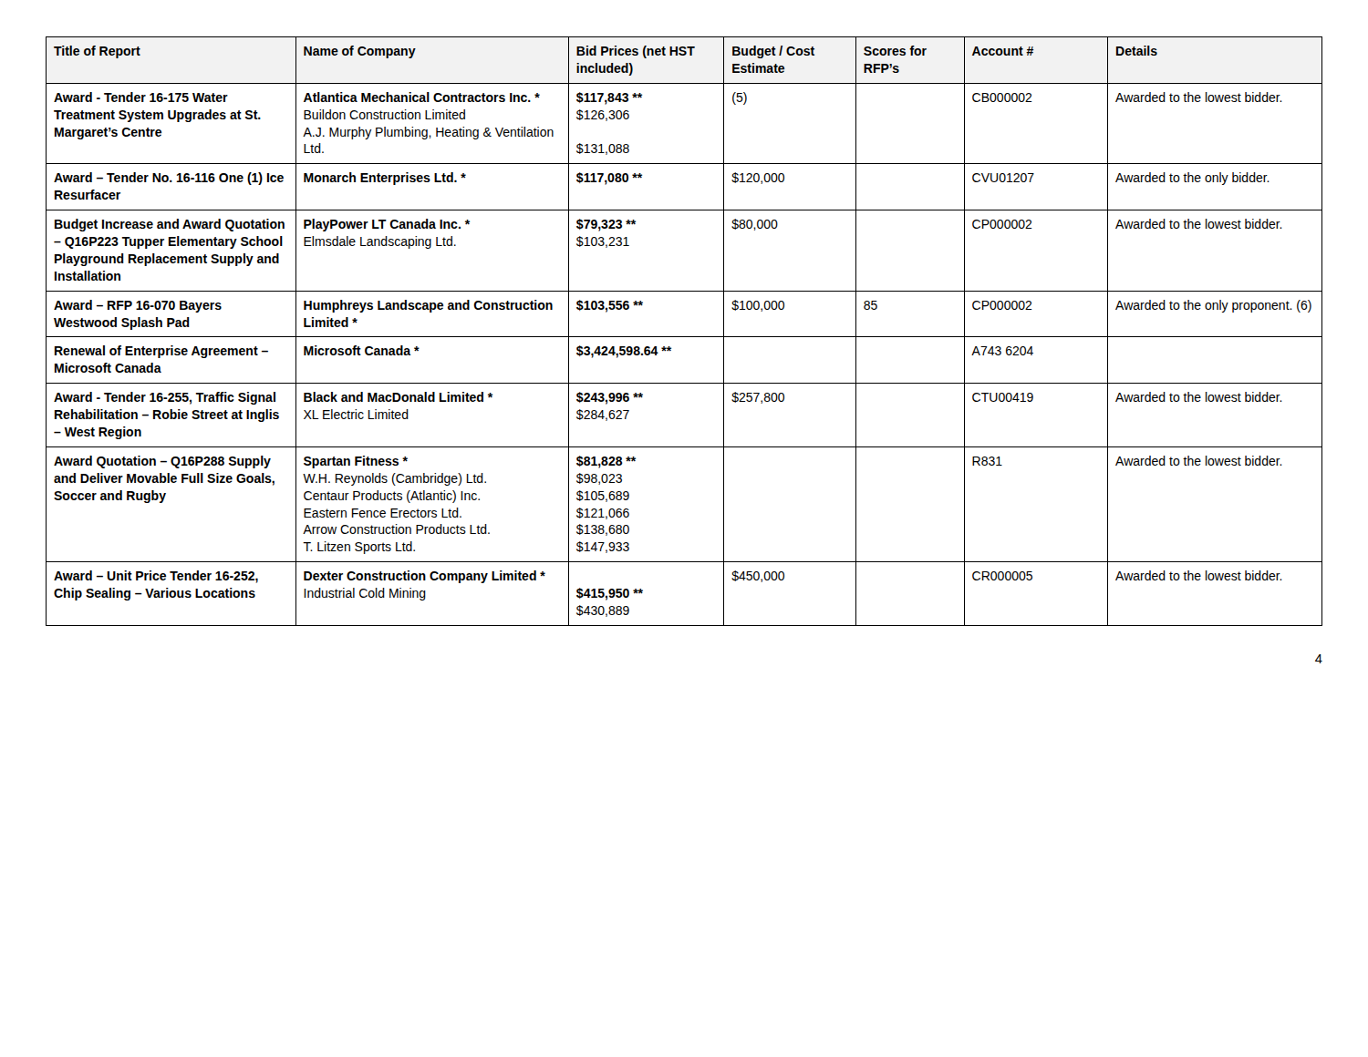| Title of Report | Name of Company | Bid Prices (net HST included) | Budget / Cost Estimate | Scores for RFP’s | Account # | Details |
| --- | --- | --- | --- | --- | --- | --- |
| Award - Tender 16-175 Water Treatment System Upgrades at St. Margaret’s Centre | Atlantica Mechanical Contractors Inc. * Buildon Construction Limited A.J. Murphy Plumbing, Heating & Ventilation Ltd. | $117,843 ** $126,306 $131,088 | (5) | | CB000002 | Awarded to the lowest bidder. |
| Award – Tender No. 16-116 One (1) Ice Resurfacer | Monarch Enterprises Ltd. * | $117,080 ** | $120,000 | | CVU01207 | Awarded to the only bidder. |
| Budget Increase and Award Quotation – Q16P223 Tupper Elementary School Playground Replacement Supply and Installation | PlayPower LT Canada Inc. * Elmsdale Landscaping Ltd. | $79,323 ** $103,231 | $80,000 | | CP000002 | Awarded to the lowest bidder. |
| Award – RFP 16-070 Bayers Westwood Splash Pad | Humphreys Landscape and Construction Limited * | $103,556 ** | $100,000 | 85 | CP000002 | Awarded to the only proponent. (6) |
| Renewal of Enterprise Agreement – Microsoft Canada | Microsoft Canada * | $3,424,598.64 ** | | | A743 6204 | |
| Award - Tender 16-255, Traffic Signal Rehabilitation – Robie Street at Inglis – West Region | Black and MacDonald Limited * XL Electric Limited | $243,996 ** $284,627 | $257,800 | | CTU00419 | Awarded to the lowest bidder. |
| Award Quotation – Q16P288 Supply and Deliver Movable Full Size Goals, Soccer and Rugby | Spartan Fitness * W.H. Reynolds (Cambridge) Ltd. Centaur Products (Atlantic) Inc. Eastern Fence Erectors Ltd. Arrow Construction Products Ltd. T. Litzen Sports Ltd. | $81,828 ** $98,023 $105,689 $121,066 $138,680 $147,933 | | | R831 | Awarded to the lowest bidder. |
| Award – Unit Price Tender 16-252, Chip Sealing – Various Locations | Dexter Construction Company Limited * Industrial Cold Mining | $415,950 ** $430,889 | $450,000 | | CR000005 | Awarded to the lowest bidder. |
4